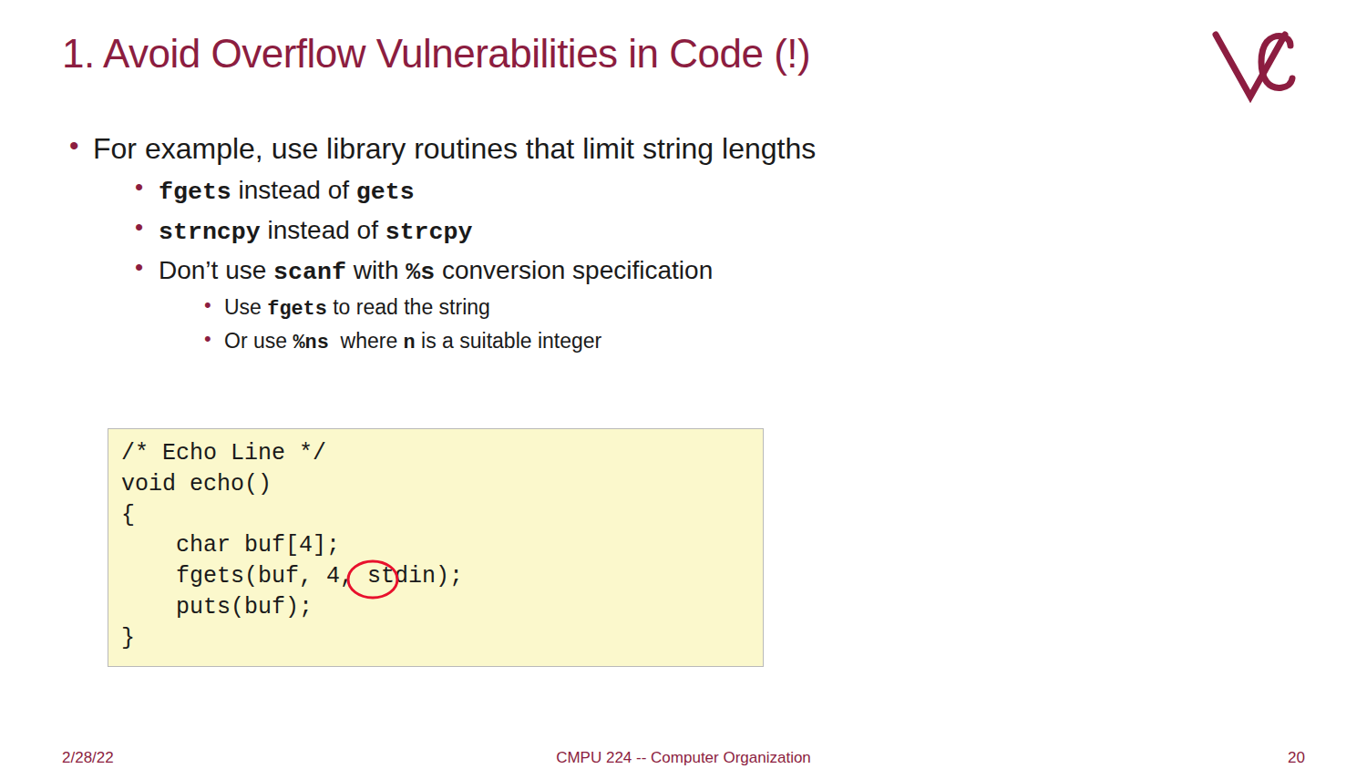1. Avoid Overflow Vulnerabilities in Code (!)
For example, use library routines that limit string lengths
fgets instead of gets
strncpy instead of strcpy
Don’t use scanf with %s conversion specification
Use fgets to read the string
Or use %ns where n is a suitable integer
/* Echo Line */
void echo()
{
    char buf[4];
    fgets(buf, 4, stdin);
    puts(buf);
}
2/28/22 CMPU 224 -- Computer Organization 20